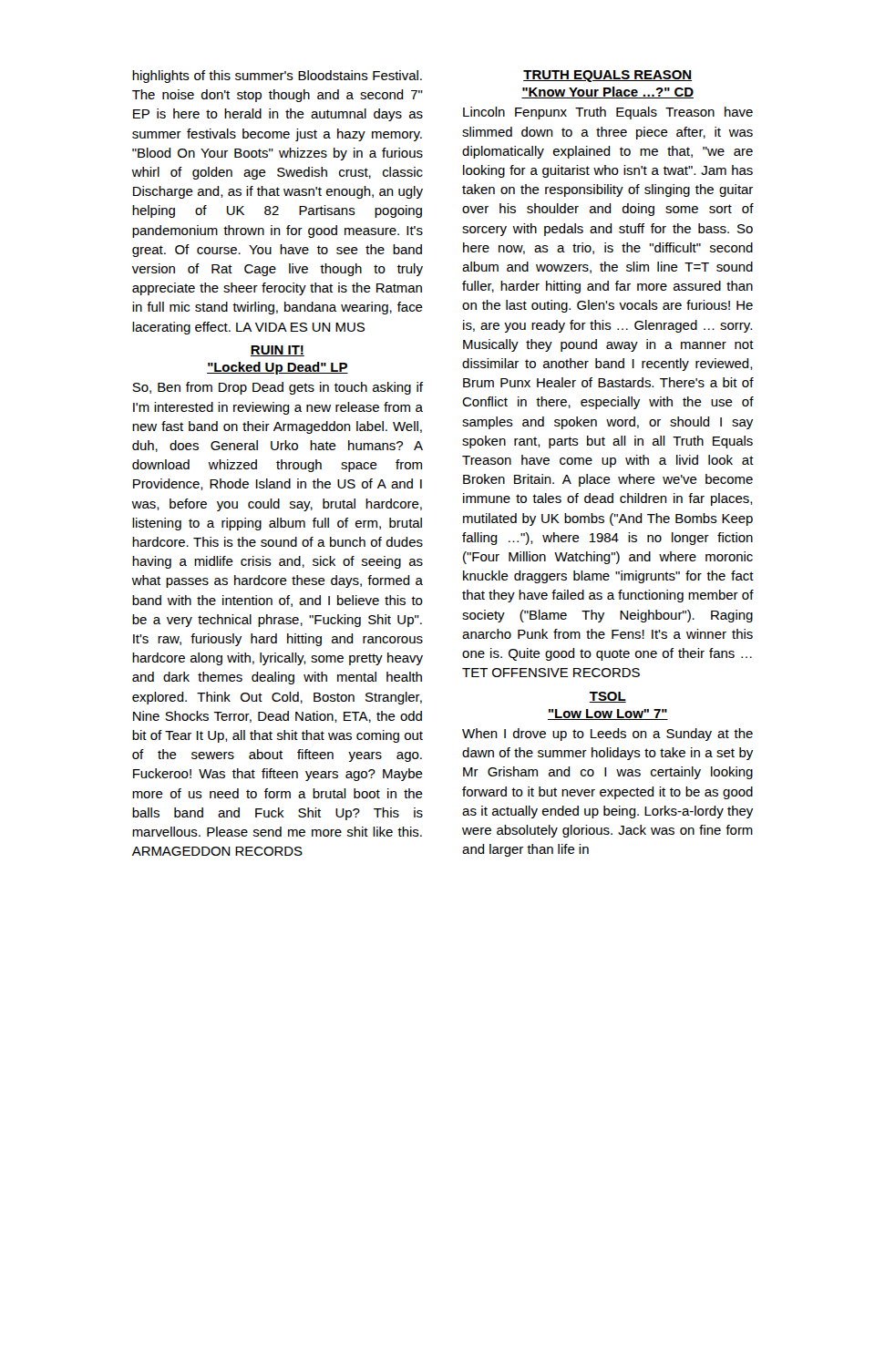highlights of this summer's Bloodstains Festival. The noise don't stop though and a second 7" EP is here to herald in the autumnal days as summer festivals become just a hazy memory. "Blood On Your Boots" whizzes by in a furious whirl of golden age Swedish crust, classic Discharge and, as if that wasn't enough, an ugly helping of UK 82 Partisans pogoing pandemonium thrown in for good measure. It's great. Of course. You have to see the band version of Rat Cage live though to truly appreciate the sheer ferocity that is the Ratman in full mic stand twirling, bandana wearing, face lacerating effect. LA VIDA ES UN MUS
RUIN IT!
"Locked Up Dead" LP
So, Ben from Drop Dead gets in touch asking if I'm interested in reviewing a new release from a new fast band on their Armageddon label. Well, duh, does General Urko hate humans? A download whizzed through space from Providence, Rhode Island in the US of A and I was, before you could say, brutal hardcore, listening to a ripping album full of erm, brutal hardcore. This is the sound of a bunch of dudes having a midlife crisis and, sick of seeing as what passes as hardcore these days, formed a band with the intention of, and I believe this to be a very technical phrase, "Fucking Shit Up". It's raw, furiously hard hitting and rancorous hardcore along with, lyrically, some pretty heavy and dark themes dealing with mental health explored. Think Out Cold, Boston Strangler, Nine Shocks Terror, Dead Nation, ETA, the odd bit of Tear It Up, all that shit that was coming out of the sewers about fifteen years ago. Fuckeroo! Was that fifteen years ago? Maybe more of us need to form a brutal boot in the balls band and Fuck Shit Up? This is marvellous. Please send me more shit like this. ARMAGEDDON RECORDS
TRUTH EQUALS REASON
"Know Your Place …?" CD
Lincoln Fenpunx Truth Equals Treason have slimmed down to a three piece after, it was diplomatically explained to me that, "we are looking for a guitarist who isn't a twat". Jam has taken on the responsibility of slinging the guitar over his shoulder and doing some sort of sorcery with pedals and stuff for the bass. So here now, as a trio, is the "difficult" second album and wowzers, the slim line T=T sound fuller, harder hitting and far more assured than on the last outing. Glen's vocals are furious! He is, are you ready for this … Glenraged … sorry. Musically they pound away in a manner not dissimilar to another band I recently reviewed, Brum Punx Healer of Bastards. There's a bit of Conflict in there, especially with the use of samples and spoken word, or should I say spoken rant, parts but all in all Truth Equals Treason have come up with a livid look at Broken Britain. A place where we've become immune to tales of dead children in far places, mutilated by UK bombs ("And The Bombs Keep falling …"), where 1984 is no longer fiction ("Four Million Watching") and where moronic knuckle draggers blame "imigrunts" for the fact that they have failed as a functioning member of society ("Blame Thy Neighbour"). Raging anarcho Punk from the Fens! It's a winner this one is. Quite good to quote one of their fans … TET OFFENSIVE RECORDS
TSOL
"Low Low Low" 7"
When I drove up to Leeds on a Sunday at the dawn of the summer holidays to take in a set by Mr Grisham and co I was certainly looking forward to it but never expected it to be as good as it actually ended up being. Lorks-a-lordy they were absolutely glorious. Jack was on fine form and larger than life in